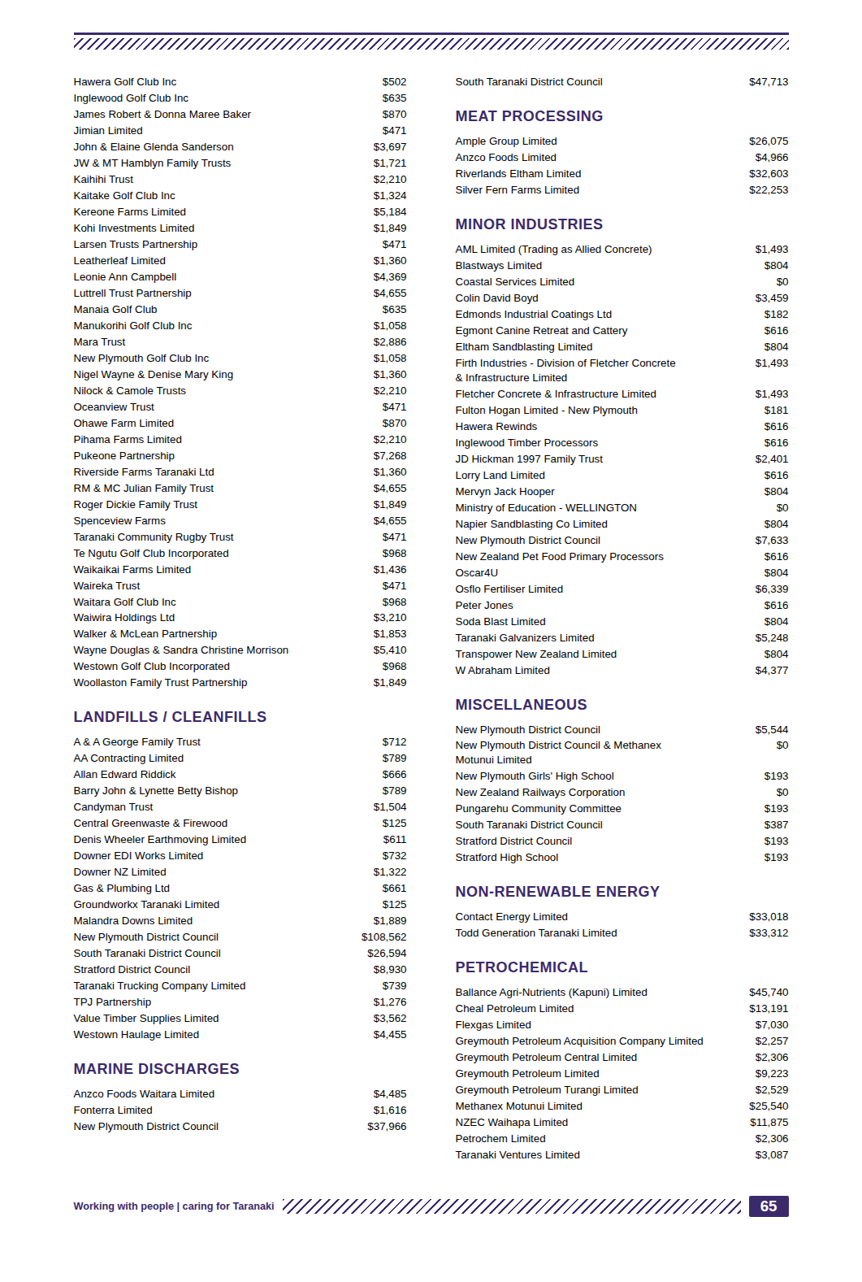| Hawera Golf Club Inc | $502 |
| Inglewood Golf Club Inc | $635 |
| James Robert & Donna Maree Baker | $870 |
| Jimian Limited | $471 |
| John & Elaine Glenda Sanderson | $3,697 |
| JW & MT Hamblyn Family Trusts | $1,721 |
| Kaihihi Trust | $2,210 |
| Kaitake Golf Club Inc | $1,324 |
| Kereone Farms Limited | $5,184 |
| Kohi Investments Limited | $1,849 |
| Larsen Trusts Partnership | $471 |
| Leatherleaf Limited | $1,360 |
| Leonie Ann Campbell | $4,369 |
| Luttrell Trust Partnership | $4,655 |
| Manaia Golf Club | $635 |
| Manukorihi Golf Club Inc | $1,058 |
| Mara Trust | $2,886 |
| New Plymouth Golf Club Inc | $1,058 |
| Nigel Wayne & Denise Mary King | $1,360 |
| Nilock & Camole Trusts | $2,210 |
| Oceanview Trust | $471 |
| Ohawe Farm Limited | $870 |
| Pihama Farms Limited | $2,210 |
| Pukeone Partnership | $7,268 |
| Riverside Farms Taranaki Ltd | $1,360 |
| RM & MC Julian Family Trust | $4,655 |
| Roger Dickie Family Trust | $1,849 |
| Spenceview Farms | $4,655 |
| Taranaki Community Rugby Trust | $471 |
| Te Ngutu Golf Club Incorporated | $968 |
| Waikaikai Farms Limited | $1,436 |
| Waireka Trust | $471 |
| Waitara Golf Club Inc | $968 |
| Waiwira Holdings Ltd | $3,210 |
| Walker & McLean Partnership | $1,853 |
| Wayne Douglas & Sandra Christine Morrison | $5,410 |
| Westown Golf Club Incorporated | $968 |
| Woollaston Family Trust Partnership | $1,849 |
Landfills / Cleanfills
| A & A George Family Trust | $712 |
| AA Contracting Limited | $789 |
| Allan Edward Riddick | $666 |
| Barry John & Lynette Betty Bishop | $789 |
| Candyman Trust | $1,504 |
| Central Greenwaste & Firewood | $125 |
| Denis Wheeler Earthmoving Limited | $611 |
| Downer EDI Works Limited | $732 |
| Downer NZ Limited | $1,322 |
| Gas & Plumbing Ltd | $661 |
| Groundworkx Taranaki Limited | $125 |
| Malandra Downs Limited | $1,889 |
| New Plymouth District Council | $108,562 |
| South Taranaki District Council | $26,594 |
| Stratford District Council | $8,930 |
| Taranaki Trucking Company Limited | $739 |
| TPJ Partnership | $1,276 |
| Value Timber Supplies Limited | $3,562 |
| Westown Haulage Limited | $4,455 |
Marine Discharges
| Anzco Foods Waitara Limited | $4,485 |
| Fonterra Limited | $1,616 |
| New Plymouth District Council | $37,966 |
| South Taranaki District Council | $47,713 |
Meat Processing
| Ample Group Limited | $26,075 |
| Anzco Foods Limited | $4,966 |
| Riverlands Eltham Limited | $32,603 |
| Silver Fern Farms Limited | $22,253 |
Minor Industries
| AML Limited (Trading as Allied Concrete) | $1,493 |
| Blastways Limited | $804 |
| Coastal Services Limited | $0 |
| Colin David Boyd | $3,459 |
| Edmonds Industrial Coatings Ltd | $182 |
| Egmont Canine Retreat and Cattery | $616 |
| Eltham Sandblasting Limited | $804 |
| Firth Industries - Division of Fletcher Concrete & Infrastructure Limited | $1,493 |
| Fletcher Concrete & Infrastructure Limited | $1,493 |
| Fulton Hogan Limited - New Plymouth | $181 |
| Hawera Rewinds | $616 |
| Inglewood Timber Processors | $616 |
| JD Hickman 1997 Family Trust | $2,401 |
| Lorry Land Limited | $616 |
| Mervyn Jack Hooper | $804 |
| Ministry of Education - WELLINGTON | $0 |
| Napier Sandblasting Co Limited | $804 |
| New Plymouth District Council | $7,633 |
| New Zealand Pet Food Primary Processors | $616 |
| Oscar4U | $804 |
| Osflo Fertiliser Limited | $6,339 |
| Peter Jones | $616 |
| Soda Blast Limited | $804 |
| Taranaki Galvanizers Limited | $5,248 |
| Transpower New Zealand Limited | $804 |
| W Abraham Limited | $4,377 |
Miscellaneous
| New Plymouth District Council | $5,544 |
| New Plymouth District Council & Methanex Motunui Limited | $0 |
| New Plymouth Girls' High School | $193 |
| New Zealand Railways Corporation | $0 |
| Pungarehu Community Committee | $193 |
| South Taranaki District Council | $387 |
| Stratford District Council | $193 |
| Stratford High School | $193 |
Non-Renewable Energy
| Contact Energy Limited | $33,018 |
| Todd Generation Taranaki Limited | $33,312 |
Petrochemical
| Ballance Agri-Nutrients (Kapuni) Limited | $45,740 |
| Cheal Petroleum Limited | $13,191 |
| Flexgas Limited | $7,030 |
| Greymouth Petroleum Acquisition Company Limited | $2,257 |
| Greymouth Petroleum Central Limited | $2,306 |
| Greymouth Petroleum Limited | $9,223 |
| Greymouth Petroleum Turangi Limited | $2,529 |
| Methanex Motunui Limited | $25,540 |
| NZEC Waihapa Limited | $11,875 |
| Petrochem Limited | $2,306 |
| Taranaki Ventures Limited | $3,087 |
Working with people | caring for Taranaki
65